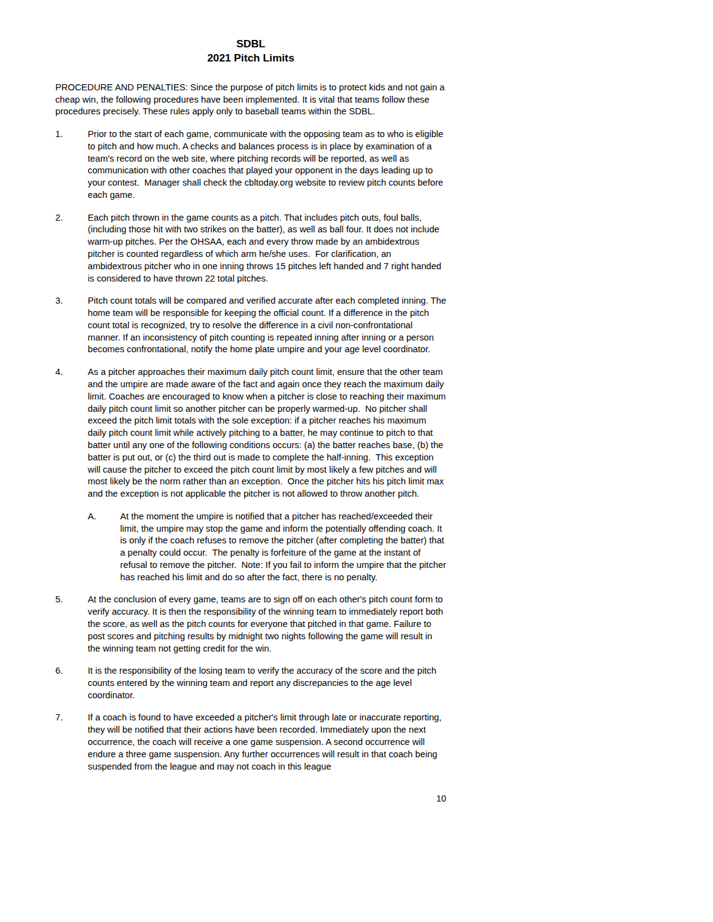SDBL
2021 Pitch Limits
PROCEDURE AND PENALTIES: Since the purpose of pitch limits is to protect kids and not gain a cheap win, the following procedures have been implemented. It is vital that teams follow these procedures precisely. These rules apply only to baseball teams within the SDBL.
1.
Prior to the start of each game, communicate with the opposing team as to who is eligible to pitch and how much. A checks and balances process is in place by examination of a team's record on the web site, where pitching records will be reported, as well as communication with other coaches that played your opponent in the days leading up to your contest. Manager shall check the cbltoday.org website to review pitch counts before each game.
2.
Each pitch thrown in the game counts as a pitch. That includes pitch outs, foul balls, (including those hit with two strikes on the batter), as well as ball four. It does not include warm-up pitches. Per the OHSAA, each and every throw made by an ambidextrous pitcher is counted regardless of which arm he/she uses. For clarification, an ambidextrous pitcher who in one inning throws 15 pitches left handed and 7 right handed is considered to have thrown 22 total pitches.
3.
Pitch count totals will be compared and verified accurate after each completed inning. The home team will be responsible for keeping the official count. If a difference in the pitch count total is recognized, try to resolve the difference in a civil non-confrontational manner. If an inconsistency of pitch counting is repeated inning after inning or a person becomes confrontational, notify the home plate umpire and your age level coordinator.
4.
As a pitcher approaches their maximum daily pitch count limit, ensure that the other team and the umpire are made aware of the fact and again once they reach the maximum daily limit. Coaches are encouraged to know when a pitcher is close to reaching their maximum daily pitch count limit so another pitcher can be properly warmed-up. No pitcher shall exceed the pitch limit totals with the sole exception: if a pitcher reaches his maximum daily pitch count limit while actively pitching to a batter, he may continue to pitch to that batter until any one of the following conditions occurs: (a) the batter reaches base, (b) the batter is put out, or (c) the third out is made to complete the half-inning. This exception will cause the pitcher to exceed the pitch count limit by most likely a few pitches and will most likely be the norm rather than an exception. Once the pitcher hits his pitch limit max and the exception is not applicable the pitcher is not allowed to throw another pitch.
A.
At the moment the umpire is notified that a pitcher has reached/exceeded their limit, the umpire may stop the game and inform the potentially offending coach. It is only if the coach refuses to remove the pitcher (after completing the batter) that a penalty could occur. The penalty is forfeiture of the game at the instant of refusal to remove the pitcher. Note: If you fail to inform the umpire that the pitcher has reached his limit and do so after the fact, there is no penalty.
5.
At the conclusion of every game, teams are to sign off on each other's pitch count form to verify accuracy. It is then the responsibility of the winning team to immediately report both the score, as well as the pitch counts for everyone that pitched in that game. Failure to post scores and pitching results by midnight two nights following the game will result in the winning team not getting credit for the win.
6.
It is the responsibility of the losing team to verify the accuracy of the score and the pitch counts entered by the winning team and report any discrepancies to the age level coordinator.
7.
If a coach is found to have exceeded a pitcher's limit through late or inaccurate reporting, they will be notified that their actions have been recorded. Immediately upon the next occurrence, the coach will receive a one game suspension. A second occurrence will endure a three game suspension. Any further occurrences will result in that coach being suspended from the league and may not coach in this league
10